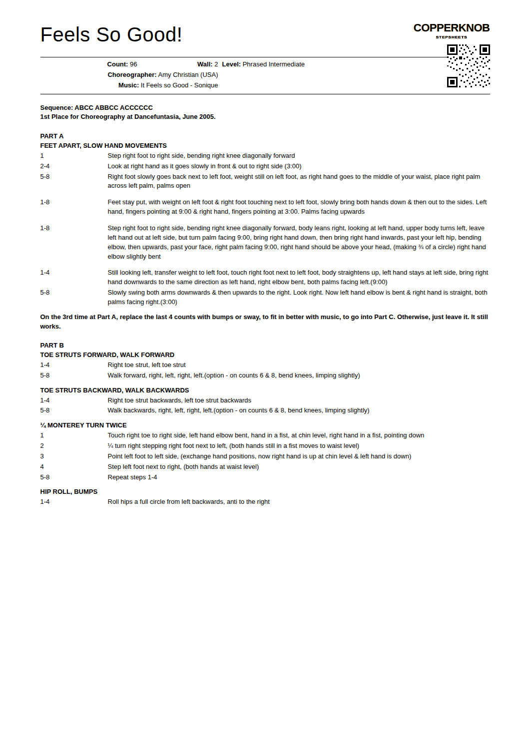Feels So Good!
COPPERKNOBSTEPSHEETS
| Count: 96 | Wall: 2 | Level: Phrased Intermediate | |
| Choreographer: Amy Christian (USA) | |
| Music: It Feels so Good - Sonique | |
Sequence: ABCC ABBCC ACCCCCC
1st Place for Choreography at Dancefuntasia, June 2005.
PART A
FEET APART, SLOW HAND MOVEMENTS
| 1 | Step right foot to right side, bending right knee diagonally forward |
| 2-4 | Look at right hand as it goes slowly in front & out to right side (3:00) |
| 5-8 | Right foot slowly goes back next to left foot, weight still on left foot, as right hand goes to the middle of your waist, place right palm across left palm, palms open |
| 1-8 | Feet stay put, with weight on left foot & right foot touching next to left foot, slowly bring both hands down & then out to the sides. Left hand, fingers pointing at 9:00 & right hand, fingers pointing at 3:00. Palms facing upwards |
| 1-8 | Step right foot to right side, bending right knee diagonally forward, body leans right, looking at left hand, upper body turns left, leave left hand out at left side, but turn palm facing 9:00, bring right hand down, then bring right hand inwards, past your left hip, bending elbow, then upwards, past your face, right palm facing 9:00, right hand should be above your head, (making ¾ of a circle) right hand elbow slightly bent |
| 1-4 | Still looking left, transfer weight to left foot, touch right foot next to left foot, body straightens up, left hand stays at left side, bring right hand downwards to the same direction as left hand, right elbow bent, both palms facing left.(9:00) |
| 5-8 | Slowly swing both arms downwards & then upwards to the right. Look right. Now left hand elbow is bent & right hand is straight, both palms facing right.(3:00) |
On the 3rd time at Part A, replace the last 4 counts with bumps or sway, to fit in better with music, to go into Part C. Otherwise, just leave it. It still works.
PART B
TOE STRUTS FORWARD, WALK FORWARD
| 1-4 | Right toe strut, left toe strut |
| 5-8 | Walk forward, right, left, right, left.(option - on counts 6 & 8, bend knees, limping slightly) |
TOE STRUTS BACKWARD, WALK BACKWARDS
| 1-4 | Right toe strut backwards, left toe strut backwards |
| 5-8 | Walk backwards, right, left, right, left.(option - on counts 6 & 8, bend knees, limping slightly) |
¼ MONTEREY TURN TWICE
| 1 | Touch right toe to right side, left hand elbow bent, hand in a fist, at chin level, right hand in a fist, pointing down |
| 2 | ¼ turn right stepping right foot next to left, (both hands still in a fist moves to waist level) |
| 3 | Point left foot to left side, (exchange hand positions, now right hand is up at chin level & left hand is down) |
| 4 | Step left foot next to right, (both hands at waist level) |
| 5-8 | Repeat steps 1-4 |
HIP ROLL, BUMPS
| 1-4 | Roll hips a full circle from left backwards, anti to the right |